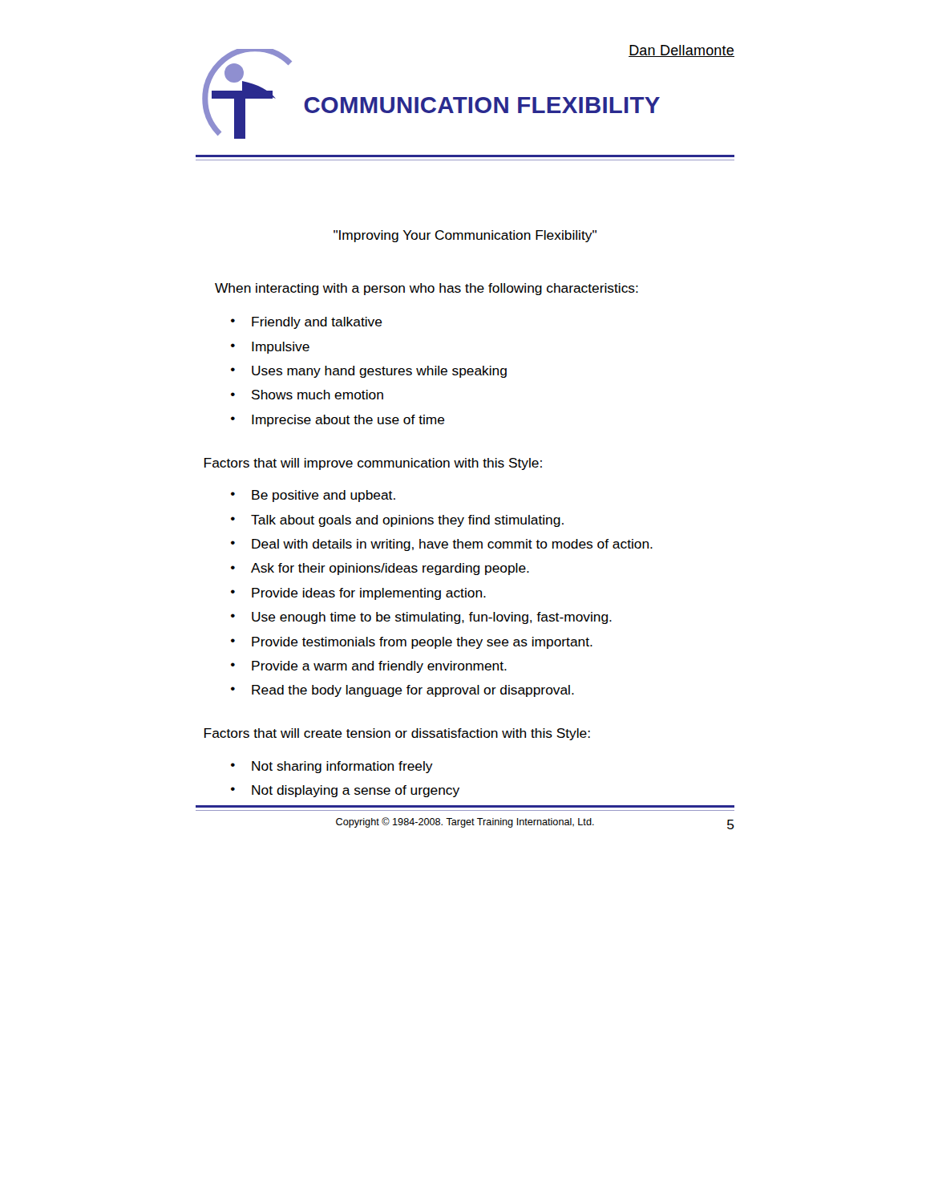Dan Dellamonte
COMMUNICATION FLEXIBILITY
"Improving Your Communication Flexibility"
When interacting with a person who has the following characteristics:
Friendly and talkative
Impulsive
Uses many hand gestures while speaking
Shows much emotion
Imprecise about the use of time
Factors that will improve communication with this Style:
Be positive and upbeat.
Talk about goals and opinions they find stimulating.
Deal with details in writing, have them commit to modes of action.
Ask for their opinions/ideas regarding people.
Provide ideas for implementing action.
Use enough time to be stimulating, fun-loving, fast-moving.
Provide testimonials from people they see as important.
Provide a warm and friendly environment.
Read the body language for approval or disapproval.
Factors that will create tension or dissatisfaction with this Style:
Not sharing information freely
Not displaying a sense of urgency
Copyright © 1984-2008. Target Training International, Ltd. 5